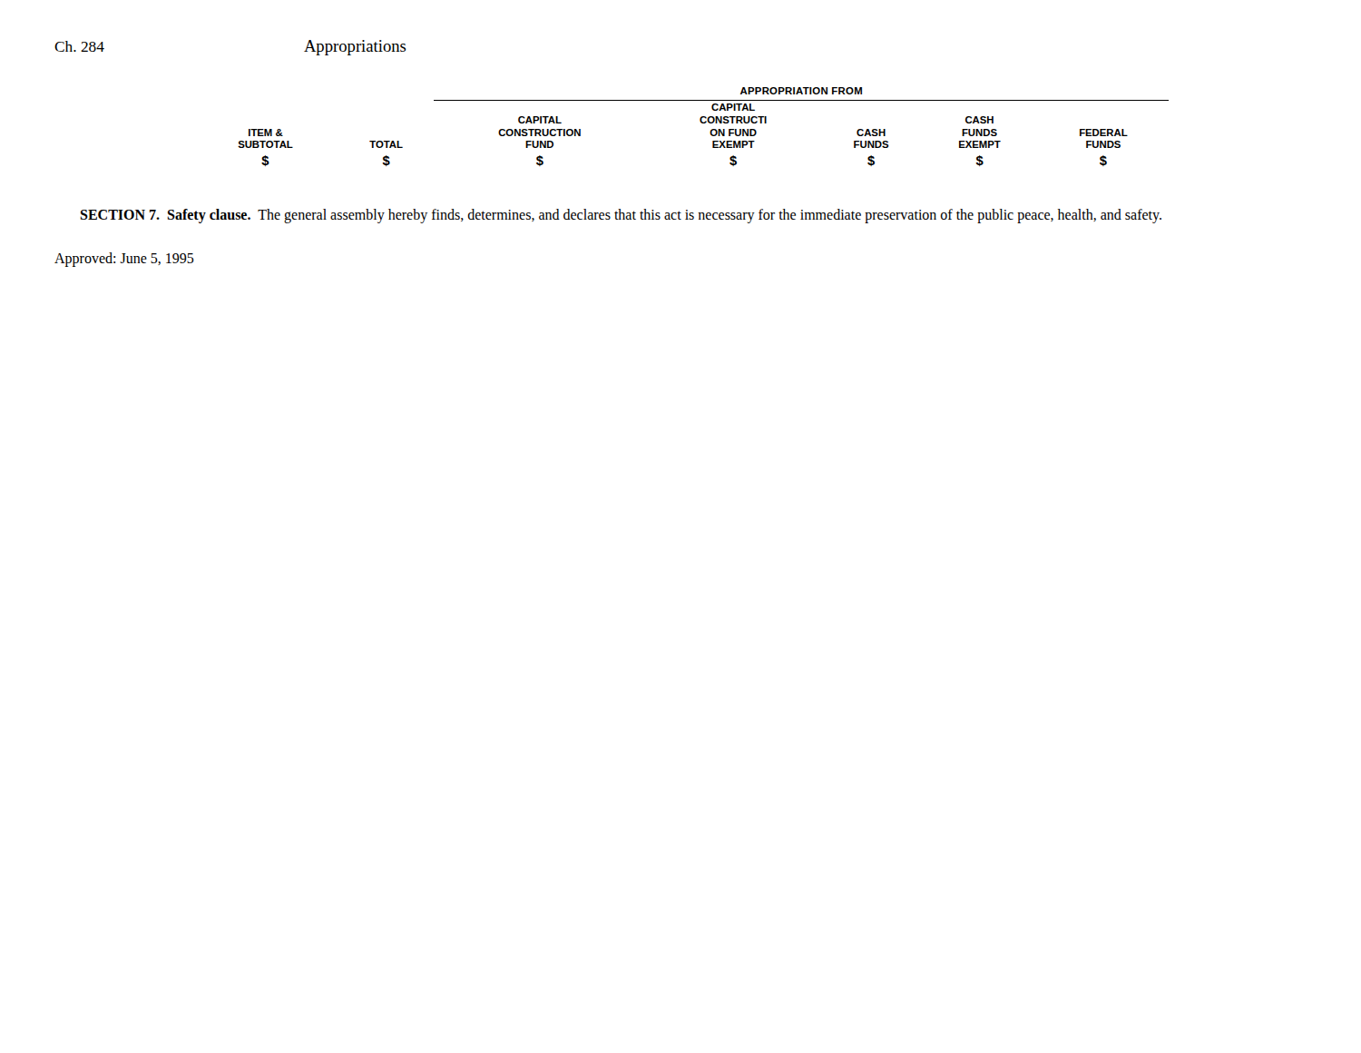Ch. 284 Appropriations
| | | APPROPRIATION FROM |
| ITEM & SUBTOTAL | TOTAL | CAPITAL CONSTRUCTION FUND | CAPITAL CONSTRUCTI ON FUND EXEMPT | CASH FUNDS | CASH FUNDS EXEMPT | FEDERAL FUNDS |
| $ | $ | $ | $ | $ | $ | $ |
SECTION 7. Safety clause. The general assembly hereby finds, determines, and declares that this act is necessary for the immediate preservation of the public peace, health, and safety.
Approved: June 5, 1995